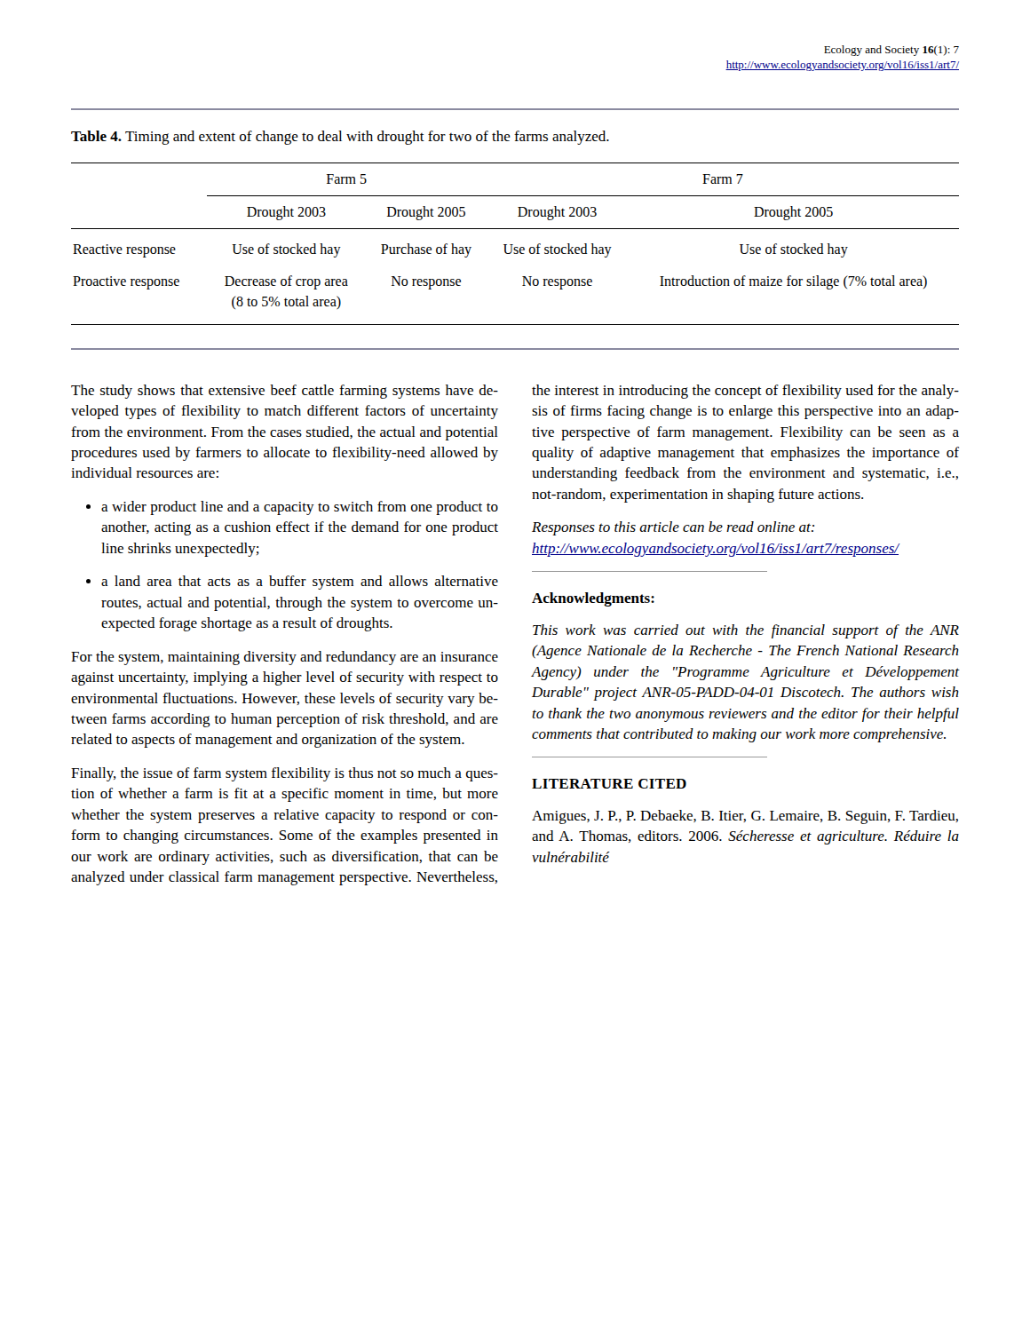Ecology and Society 16(1): 7
http://www.ecologyandsociety.org/vol16/iss1/art7/
Table 4. Timing and extent of change to deal with drought for two of the farms analyzed.
| | Farm 5 | Farm 7 |
| --- | --- | --- |
| | Drought 2003 | Drought 2005 | Drought 2003 | Drought 2005 |
| Reactive response | Use of stocked hay | Purchase of hay | Use of stocked hay | Use of stocked hay |
| Proactive response | Decrease of crop area (8 to 5% total area) | No response | No response | Introduction of maize for silage (7% total area) |
The study shows that extensive beef cattle farming systems have developed types of flexibility to match different factors of uncertainty from the environment. From the cases studied, the actual and potential procedures used by farmers to allocate to flexibility-need allowed by individual resources are:
a wider product line and a capacity to switch from one product to another, acting as a cushion effect if the demand for one product line shrinks unexpectedly;
a land area that acts as a buffer system and allows alternative routes, actual and potential, through the system to overcome unexpected forage shortage as a result of droughts.
For the system, maintaining diversity and redundancy are an insurance against uncertainty, implying a higher level of security with respect to environmental fluctuations. However, these levels of security vary between farms according to human perception of risk threshold, and are related to aspects of management and organization of the system.
Finally, the issue of farm system flexibility is thus not so much a question of whether a farm is fit at a specific moment in time, but more whether the system preserves a relative capacity to respond or conform to changing circumstances. Some of the examples presented in our work are ordinary activities, such as diversification, that can be analyzed under classical farm management perspective. Nevertheless, the interest in introducing the concept of flexibility used for the analysis of firms facing change is to enlarge this perspective into an adaptive perspective of farm management. Flexibility can be seen as a quality of adaptive management that emphasizes the importance of understanding feedback from the environment and systematic, i.e., not-random, experimentation in shaping future actions.
Responses to this article can be read online at:
http://www.ecologyandsociety.org/vol16/iss1/art7/responses/
Acknowledgments:
This work was carried out with the financial support of the ANR (Agence Nationale de la Recherche - The French National Research Agency) under the "Programme Agriculture et Développement Durable" project ANR-05-PADD-04-01 Discotech. The authors wish to thank the two anonymous reviewers and the editor for their helpful comments that contributed to making our work more comprehensive.
LITERATURE CITED
Amigues, J. P., P. Debaeke, B. Itier, G. Lemaire, B. Seguin, F. Tardieu, and A. Thomas, editors. 2006. Sécheresse et agriculture. Réduire la vulnérabilité